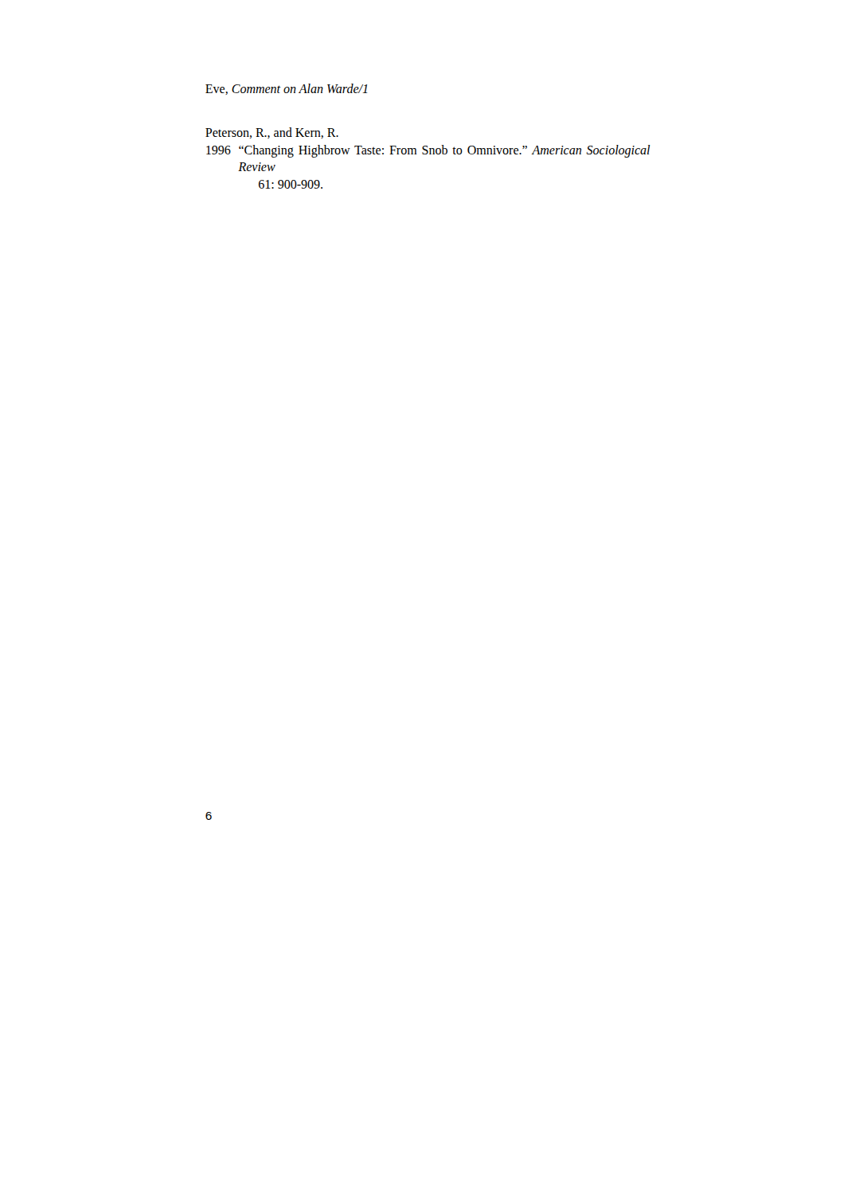Eve, Comment on Alan Warde/1
Peterson, R., and Kern, R.
1996 “Changing Highbrow Taste: From Snob to Omnivore.” American Sociological Review 61: 900-909.
6